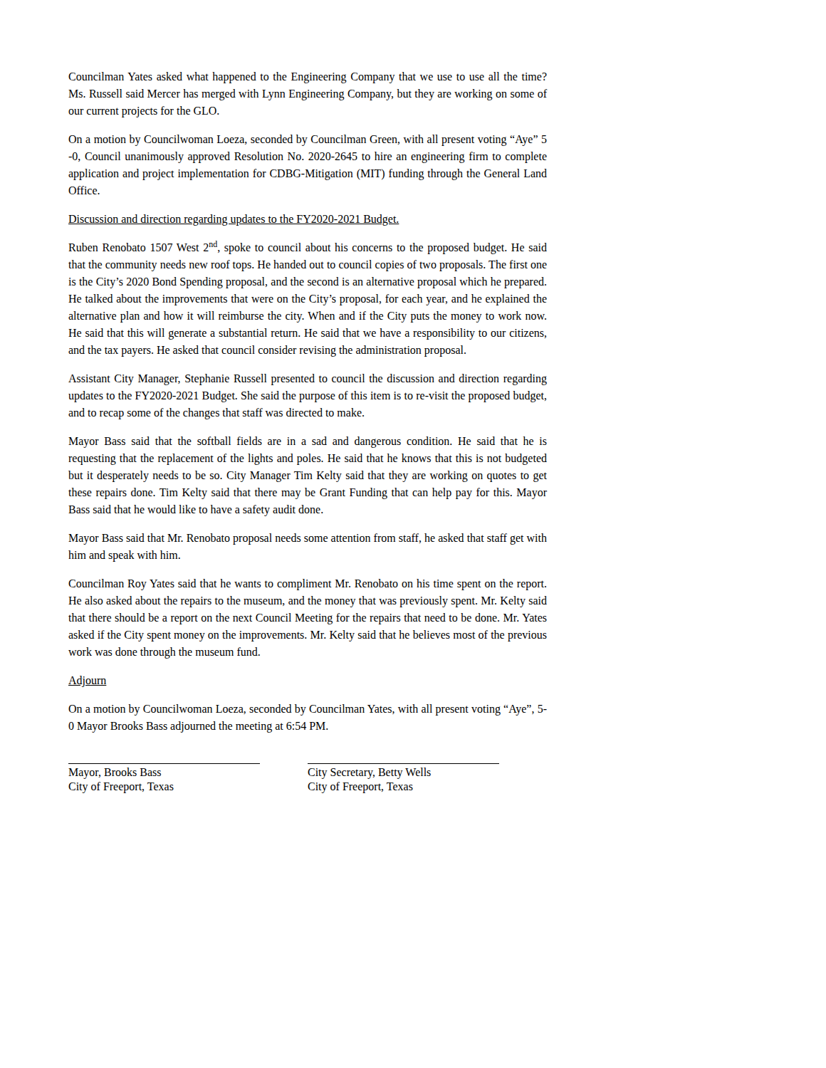Councilman Yates asked what happened to the Engineering Company that we use to use all the time? Ms. Russell said Mercer has merged with Lynn Engineering Company, but they are working on some of our current projects for the GLO.
On a motion by Councilwoman Loeza, seconded by Councilman Green, with all present voting “Aye” 5 -0, Council unanimously approved Resolution No. 2020-2645 to hire an engineering firm to complete application and project implementation for CDBG-Mitigation (MIT) funding through the General Land Office.
Discussion and direction regarding updates to the FY2020-2021 Budget.
Ruben Renobato 1507 West 2nd, spoke to council about his concerns to the proposed budget. He said that the community needs new roof tops. He handed out to council copies of two proposals. The first one is the City’s 2020 Bond Spending proposal, and the second is an alternative proposal which he prepared. He talked about the improvements that were on the City’s proposal, for each year, and he explained the alternative plan and how it will reimburse the city. When and if the City puts the money to work now. He said that this will generate a substantial return. He said that we have a responsibility to our citizens, and the tax payers. He asked that council consider revising the administration proposal.
Assistant City Manager, Stephanie Russell presented to council the discussion and direction regarding updates to the FY2020-2021 Budget. She said the purpose of this item is to re-visit the proposed budget, and to recap some of the changes that staff was directed to make.
Mayor Bass said that the softball fields are in a sad and dangerous condition. He said that he is requesting that the replacement of the lights and poles. He said that he knows that this is not budgeted but it desperately needs to be so. City Manager Tim Kelty said that they are working on quotes to get these repairs done. Tim Kelty said that there may be Grant Funding that can help pay for this. Mayor Bass said that he would like to have a safety audit done.
Mayor Bass said that Mr. Renobato proposal needs some attention from staff, he asked that staff get with him and speak with him.
Councilman Roy Yates said that he wants to compliment Mr. Renobato on his time spent on the report. He also asked about the repairs to the museum, and the money that was previously spent. Mr. Kelty said that there should be a report on the next Council Meeting for the repairs that need to be done. Mr. Yates asked if the City spent money on the improvements. Mr. Kelty said that he believes most of the previous work was done through the museum fund.
Adjourn
On a motion by Councilwoman Loeza, seconded by Councilman Yates, with all present voting “Aye”, 5-0 Mayor Brooks Bass adjourned the meeting at 6:54 PM.
| Mayor, Brooks Bass City of Freeport, Texas | City Secretary, Betty Wells City of Freeport, Texas |